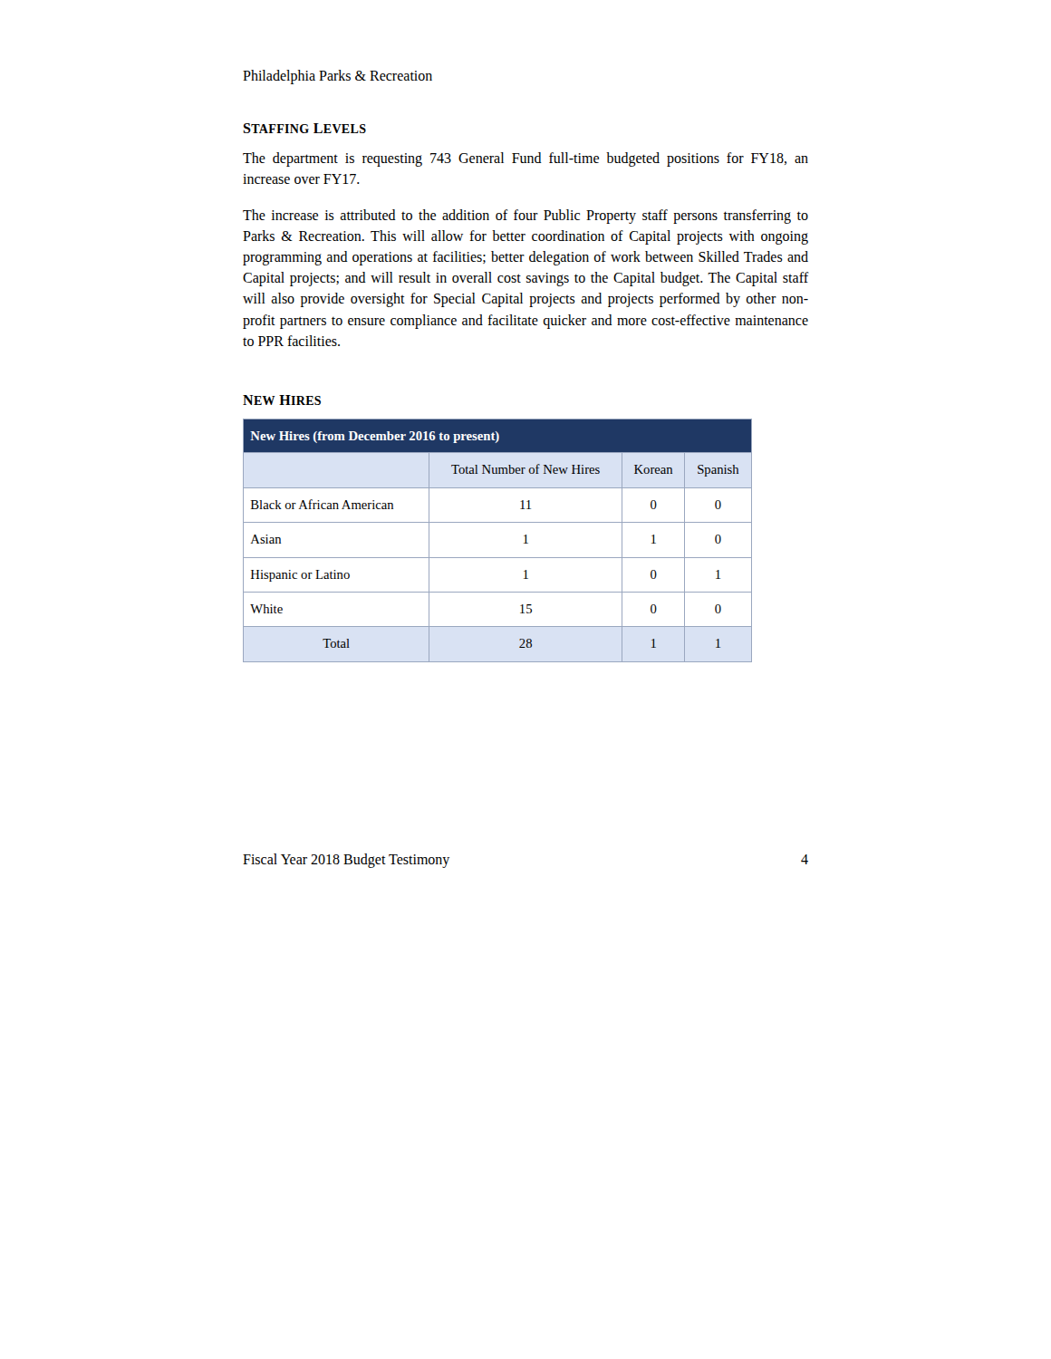Philadelphia Parks & Recreation
STAFFING LEVELS
The department is requesting 743 General Fund full-time budgeted positions for FY18, an increase over FY17.
The increase is attributed to the addition of four Public Property staff persons transferring to Parks & Recreation. This will allow for better coordination of Capital projects with ongoing programming and operations at facilities; better delegation of work between Skilled Trades and Capital projects; and will result in overall cost savings to the Capital budget. The Capital staff will also provide oversight for Special Capital projects and projects performed by other non-profit partners to ensure compliance and facilitate quicker and more cost-effective maintenance to PPR facilities.
NEW HIRES
| New Hires (from December 2016 to present) |
| --- |
| | Total Number of New Hires | Korean | Spanish |
| Black or African American | 11 | 0 | 0 |
| Asian | 1 | 1 | 0 |
| Hispanic or Latino | 1 | 0 | 1 |
| White | 15 | 0 | 0 |
| Total | 28 | 1 | 1 |
Fiscal Year 2018 Budget Testimony
4